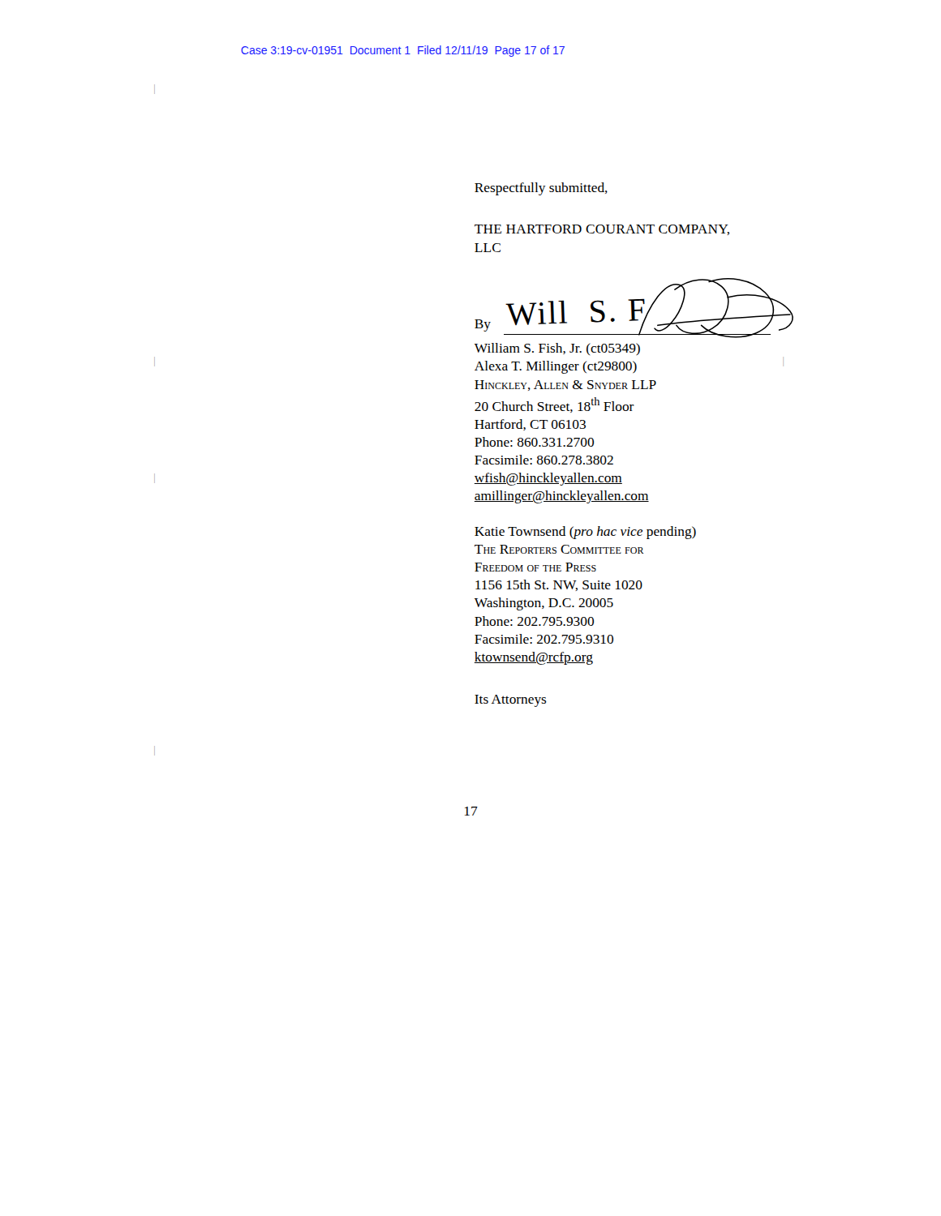Case 3:19-cv-01951 Document 1 Filed 12/11/19 Page 17 of 17
| | | | |
Respectfully submitted,
THE HARTFORD COURANT COMPANY, LLC
By Will S. F
William S. Fish, Jr. (ct05349)
Alexa T. Millinger (ct29800)
Hinckley, Allen & Snyder LLP
20 Church Street, 18th Floor
Hartford, CT 06103
Phone: 860.331.2700
Facsimile: 860.278.3802
wfish@hinckleyallen.com
amillinger@hinckleyallen.com
Katie Townsend (pro hac vice pending)
The Reporters Committee for
Freedom of the Press
1156 15th St. NW, Suite 1020
Washington, D.C. 20005
Phone: 202.795.9300
Facsimile: 202.795.9310
ktownsend@rcfp.org
Its Attorneys
17